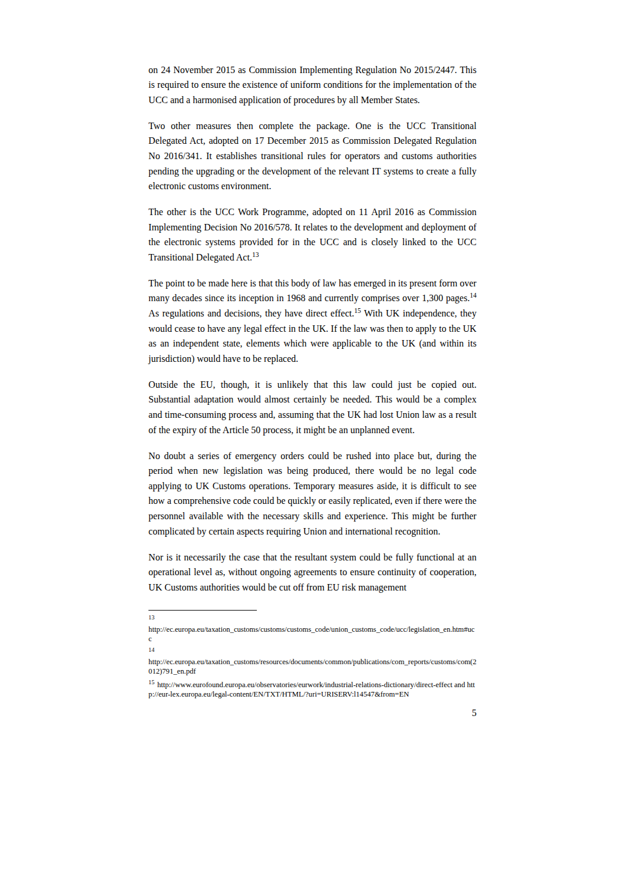on 24 November 2015 as Commission Implementing Regulation No 2015/2447. This is required to ensure the existence of uniform conditions for the implementation of the UCC and a harmonised application of procedures by all Member States.
Two other measures then complete the package. One is the UCC Transitional Delegated Act, adopted on 17 December 2015 as Commission Delegated Regulation No 2016/341. It establishes transitional rules for operators and customs authorities pending the upgrading or the development of the relevant IT systems to create a fully electronic customs environment.
The other is the UCC Work Programme, adopted on 11 April 2016 as Commission Implementing Decision No 2016/578. It relates to the development and deployment of the electronic systems provided for in the UCC and is closely linked to the UCC Transitional Delegated Act.13
The point to be made here is that this body of law has emerged in its present form over many decades since its inception in 1968 and currently comprises over 1,300 pages.14 As regulations and decisions, they have direct effect.15 With UK independence, they would cease to have any legal effect in the UK. If the law was then to apply to the UK as an independent state, elements which were applicable to the UK (and within its jurisdiction) would have to be replaced.
Outside the EU, though, it is unlikely that this law could just be copied out. Substantial adaptation would almost certainly be needed. This would be a complex and time-consuming process and, assuming that the UK had lost Union law as a result of the expiry of the Article 50 process, it might be an unplanned event.
No doubt a series of emergency orders could be rushed into place but, during the period when new legislation was being produced, there would be no legal code applying to UK Customs operations. Temporary measures aside, it is difficult to see how a comprehensive code could be quickly or easily replicated, even if there were the personnel available with the necessary skills and experience. This might be further complicated by certain aspects requiring Union and international recognition.
Nor is it necessarily the case that the resultant system could be fully functional at an operational level as, without ongoing agreements to ensure continuity of cooperation, UK Customs authorities would be cut off from EU risk management
13
http://ec.europa.eu/taxation_customs/customs/customs_code/union_customs_code/ucc/legislation_en.htm#ucc
14
http://ec.europa.eu/taxation_customs/resources/documents/common/publications/com_reports/customs/com(2012)791_en.pdf
15 http://www.eurofound.europa.eu/observatories/eurwork/industrial-relations-dictionary/direct-effect and http://eur-lex.europa.eu/legal-content/EN/TXT/HTML/?uri=URISERV:l14547&from=EN
5